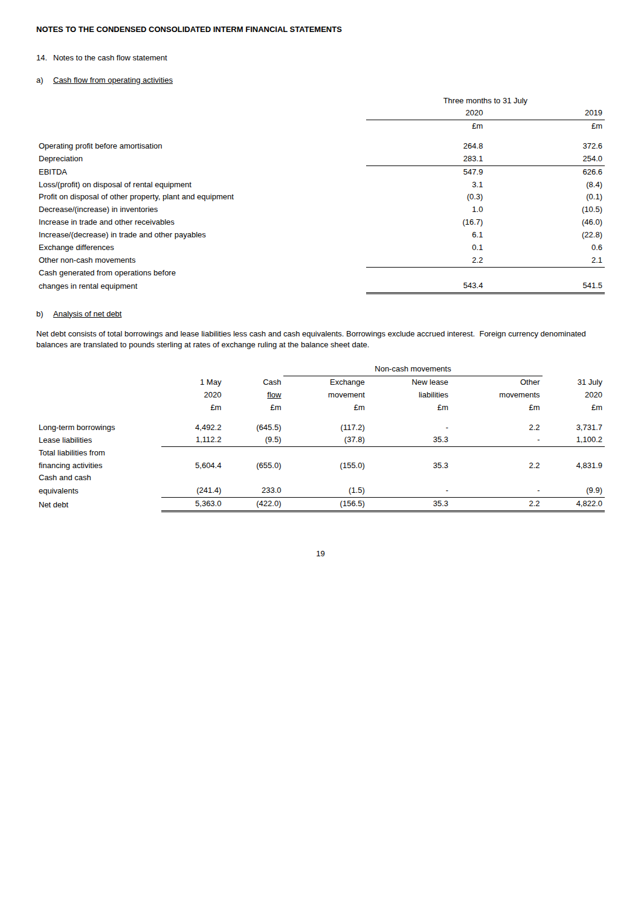NOTES TO THE CONDENSED CONSOLIDATED INTERM FINANCIAL STATEMENTS
14. Notes to the cash flow statement
a) Cash flow from operating activities
| | Three months to 31 July |
| | 2020 | 2019 |
| | £m | £m |
| Operating profit before amortisation | 264.8 | 372.6 |
| Depreciation | 283.1 | 254.0 |
| EBITDA | 547.9 | 626.6 |
| Loss/(profit) on disposal of rental equipment | 3.1 | (8.4) |
| Profit on disposal of other property, plant and equipment | (0.3) | (0.1) |
| Decrease/(increase) in inventories | 1.0 | (10.5) |
| Increase in trade and other receivables | (16.7) | (46.0) |
| Increase/(decrease) in trade and other payables | 6.1 | (22.8) |
| Exchange differences | 0.1 | 0.6 |
| Other non-cash movements | 2.2 | 2.1 |
| Cash generated from operations before | | |
| changes in rental equipment | 543.4 | 541.5 |
b) Analysis of net debt
Net debt consists of total borrowings and lease liabilities less cash and cash equivalents. Borrowings exclude accrued interest. Foreign currency denominated balances are translated to pounds sterling at rates of exchange ruling at the balance sheet date.
| | | | Non-cash movements | |
| | 1 May | Cash | Exchange | New lease | Other | 31 July |
| | 2020 | flow | movement | liabilities | movements | 2020 |
| | £m | £m | £m | £m | £m | £m |
| Long-term borrowings | 4,492.2 | (645.5) | (117.2) | - | 2.2 | 3,731.7 |
| Lease liabilities | 1,112.2 | (9.5) | (37.8) | 35.3 | - | 1,100.2 |
| Total liabilities from | | | | | | |
| financing activities | 5,604.4 | (655.0) | (155.0) | 35.3 | 2.2 | 4,831.9 |
| Cash and cash | | | | | | |
| equivalents | (241.4) | 233.0 | (1.5) | - | - | (9.9) |
| Net debt | 5,363.0 | (422.0) | (156.5) | 35.3 | 2.2 | 4,822.0 |
19